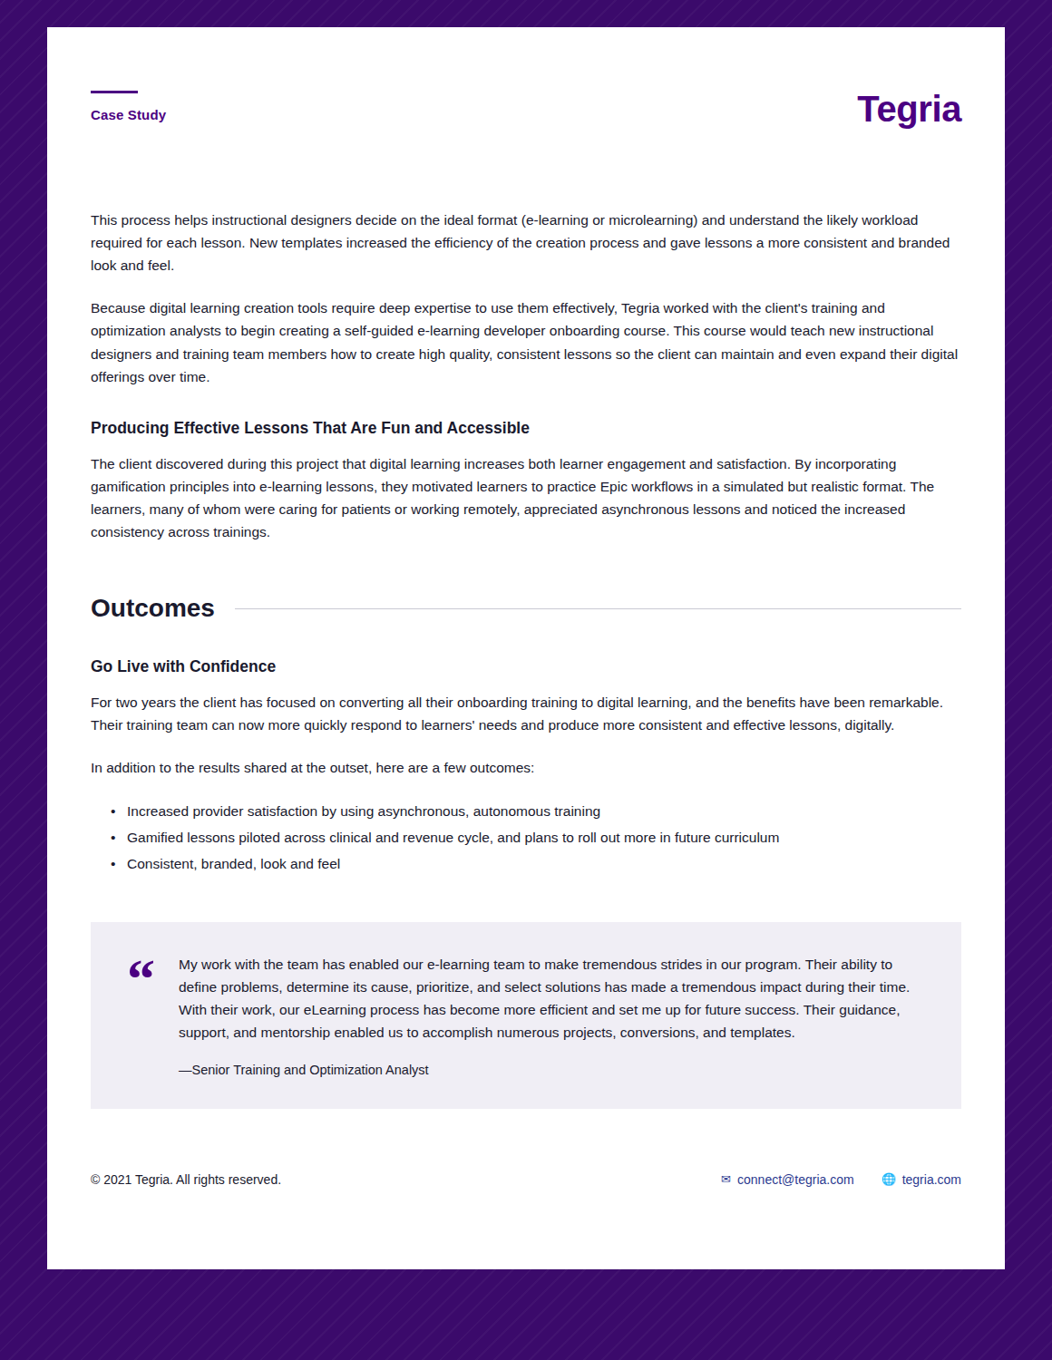Case Study
Tegria
This process helps instructional designers decide on the ideal format (e-learning or microlearning) and understand the likely workload required for each lesson. New templates increased the efficiency of the creation process and gave lessons a more consistent and branded look and feel.
Because digital learning creation tools require deep expertise to use them effectively, Tegria worked with the client's training and optimization analysts to begin creating a self-guided e-learning developer onboarding course. This course would teach new instructional designers and training team members how to create high quality, consistent lessons so the client can maintain and even expand their digital offerings over time.
Producing Effective Lessons That Are Fun and Accessible
The client discovered during this project that digital learning increases both learner engagement and satisfaction. By incorporating gamification principles into e-learning lessons, they motivated learners to practice Epic workflows in a simulated but realistic format. The learners, many of whom were caring for patients or working remotely, appreciated asynchronous lessons and noticed the increased consistency across trainings.
Outcomes
Go Live with Confidence
For two years the client has focused on converting all their onboarding training to digital learning, and the benefits have been remarkable. Their training team can now more quickly respond to learners' needs and produce more consistent and effective lessons, digitally.
In addition to the results shared at the outset, here are a few outcomes:
Increased provider satisfaction by using asynchronous, autonomous training
Gamified lessons piloted across clinical and revenue cycle, and plans to roll out more in future curriculum
Consistent, branded, look and feel
“
My work with the team has enabled our e-learning team to make tremendous strides in our program. Their ability to define problems, determine its cause, prioritize, and select solutions has made a tremendous impact during their time. With their work, our eLearning process has become more efficient and set me up for future success. Their guidance, support, and mentorship enabled us to accomplish numerous projects, conversions, and templates.
—Senior Training and Optimization Analyst
© 2021 Tegria. All rights reserved.
✉connect@tegria.com 🌐tegria.com